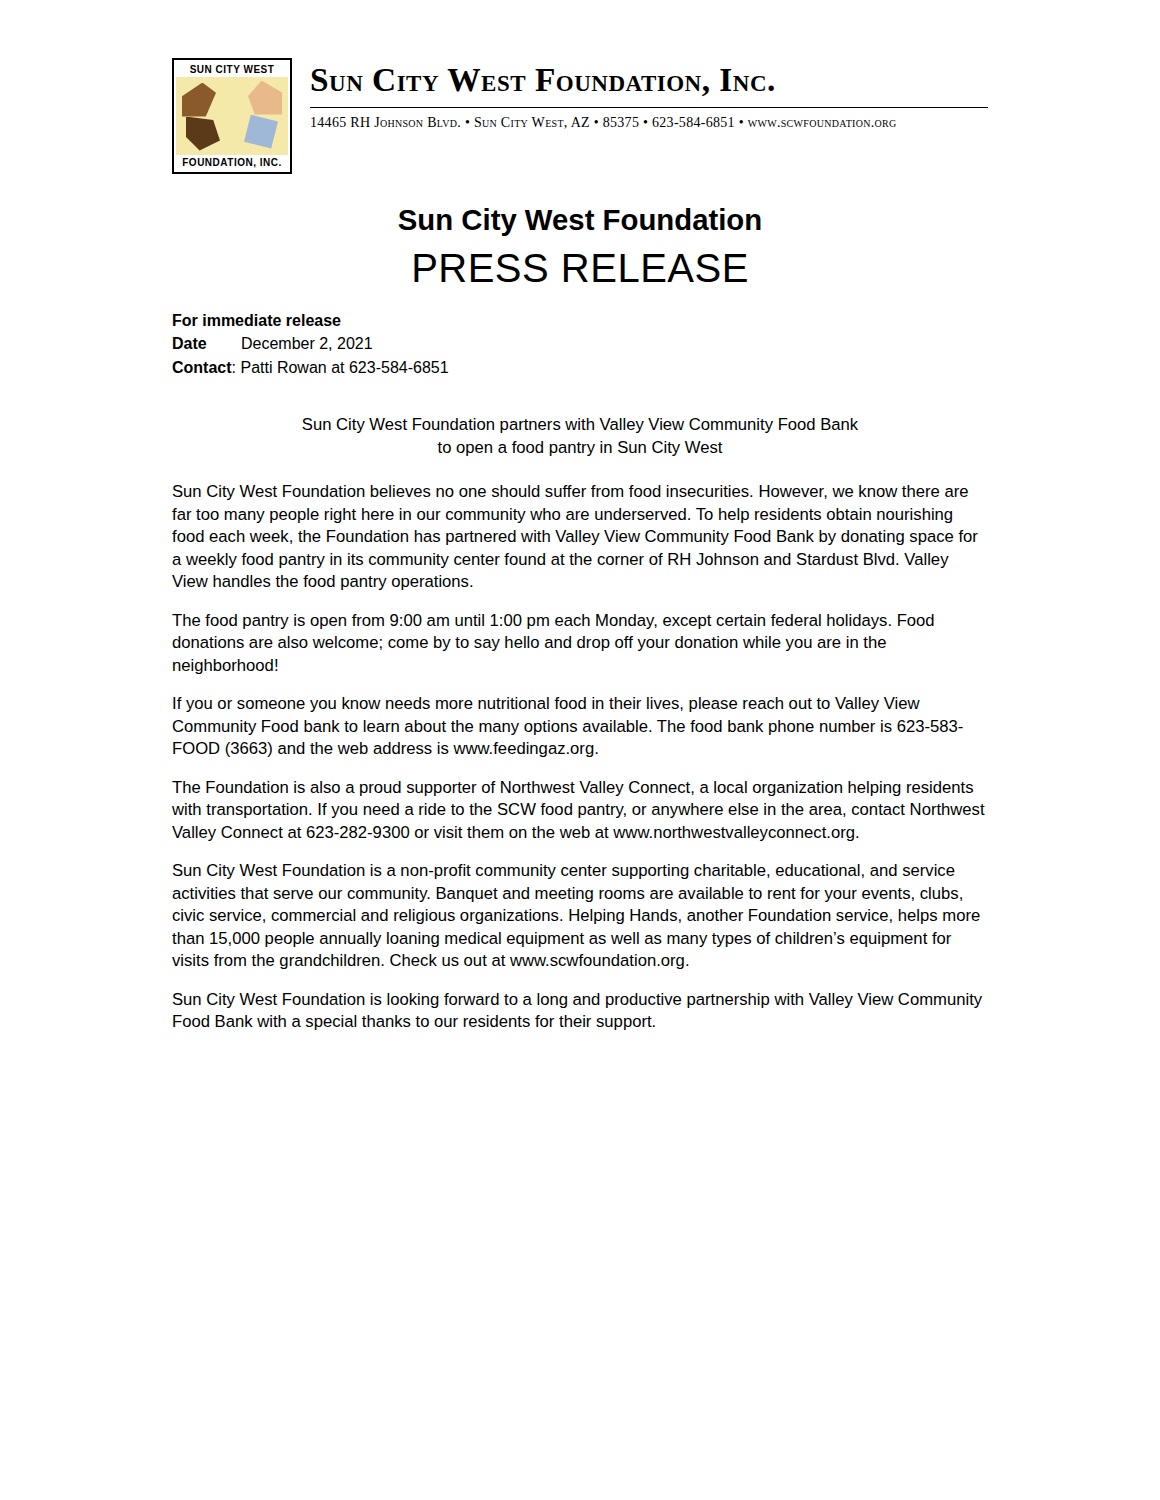SUN CITY WEST
FOUNDATION, INC.
Sun City West Foundation, Inc.
14465 RH Johnson Blvd. • Sun City West, AZ • 85375 • 623-584-6851 • www.scwfoundation.org
Sun City West Foundation
PRESS RELEASE
For immediate release
Date December 2, 2021
Contact: Patti Rowan at 623-584-6851
Sun City West Foundation partners with Valley View Community Food Bank
to open a food pantry in Sun City West
Sun City West Foundation believes no one should suffer from food insecurities. However, we know there are far too many people right here in our community who are underserved. To help residents obtain nourishing food each week, the Foundation has partnered with Valley View Community Food Bank by donating space for a weekly food pantry in its community center found at the corner of RH Johnson and Stardust Blvd. Valley View handles the food pantry operations.
The food pantry is open from 9:00 am until 1:00 pm each Monday, except certain federal holidays. Food donations are also welcome; come by to say hello and drop off your donation while you are in the neighborhood!
If you or someone you know needs more nutritional food in their lives, please reach out to Valley View Community Food bank to learn about the many options available. The food bank phone number is 623-583-FOOD (3663) and the web address is www.feedingaz.org.
The Foundation is also a proud supporter of Northwest Valley Connect, a local organization helping residents with transportation. If you need a ride to the SCW food pantry, or anywhere else in the area, contact Northwest Valley Connect at 623-282-9300 or visit them on the web at www.northwestvalleyconnect.org.
Sun City West Foundation is a non-profit community center supporting charitable, educational, and service activities that serve our community. Banquet and meeting rooms are available to rent for your events, clubs, civic service, commercial and religious organizations. Helping Hands, another Foundation service, helps more than 15,000 people annually loaning medical equipment as well as many types of children’s equipment for visits from the grandchildren. Check us out at www.scwfoundation.org.
Sun City West Foundation is looking forward to a long and productive partnership with Valley View Community Food Bank with a special thanks to our residents for their support.